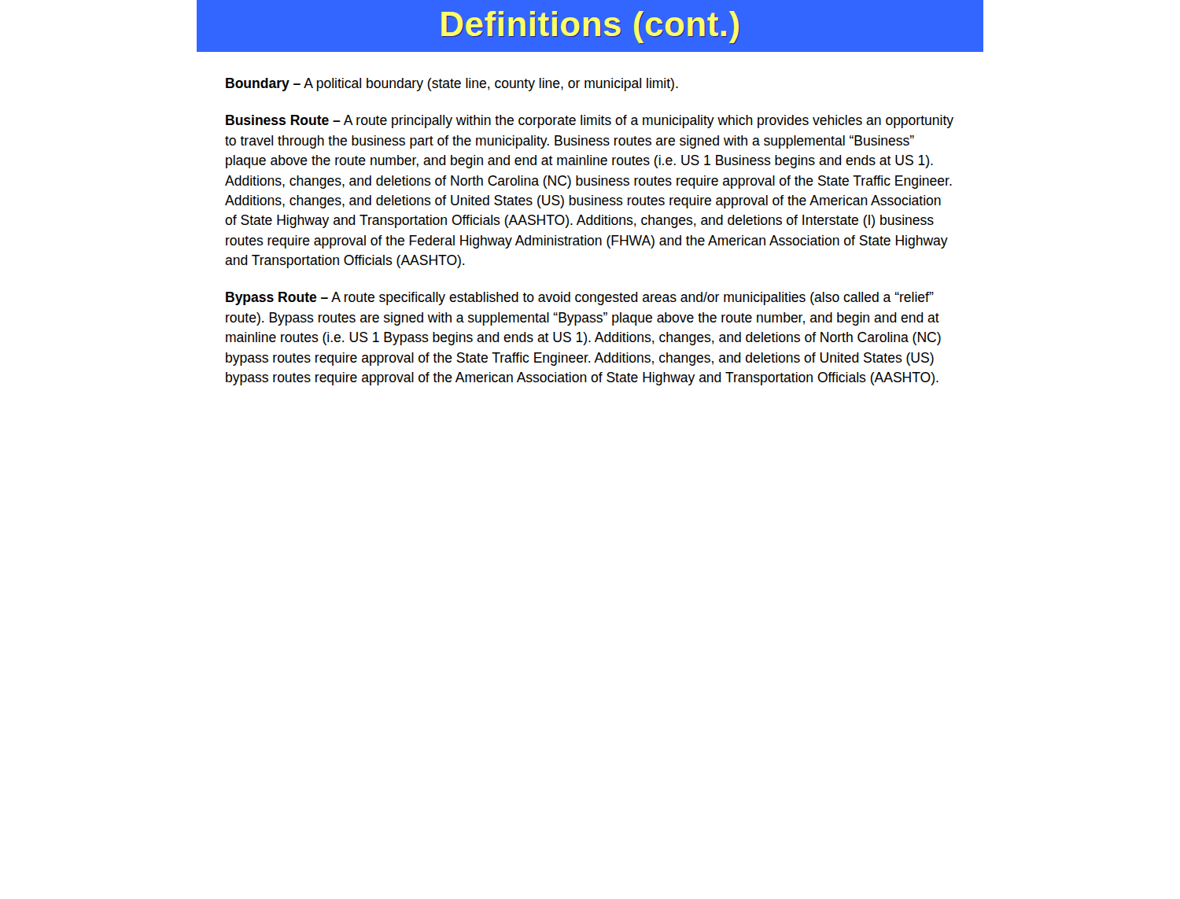Definitions (cont.)
Boundary – A political boundary (state line, county line, or municipal limit).
Business Route – A route principally within the corporate limits of a municipality which provides vehicles an opportunity to travel through the business part of the municipality. Business routes are signed with a supplemental “Business” plaque above the route number, and begin and end at mainline routes (i.e. US 1 Business begins and ends at US 1). Additions, changes, and deletions of North Carolina (NC) business routes require approval of the State Traffic Engineer. Additions, changes, and deletions of United States (US) business routes require approval of the American Association of State Highway and Transportation Officials (AASHTO). Additions, changes, and deletions of Interstate (I) business routes require approval of the Federal Highway Administration (FHWA) and the American Association of State Highway and Transportation Officials (AASHTO).
Bypass Route – A route specifically established to avoid congested areas and/or municipalities (also called a “relief” route). Bypass routes are signed with a supplemental “Bypass” plaque above the route number, and begin and end at mainline routes (i.e. US 1 Bypass begins and ends at US 1). Additions, changes, and deletions of North Carolina (NC) bypass routes require approval of the State Traffic Engineer. Additions, changes, and deletions of United States (US) bypass routes require approval of the American Association of State Highway and Transportation Officials (AASHTO).